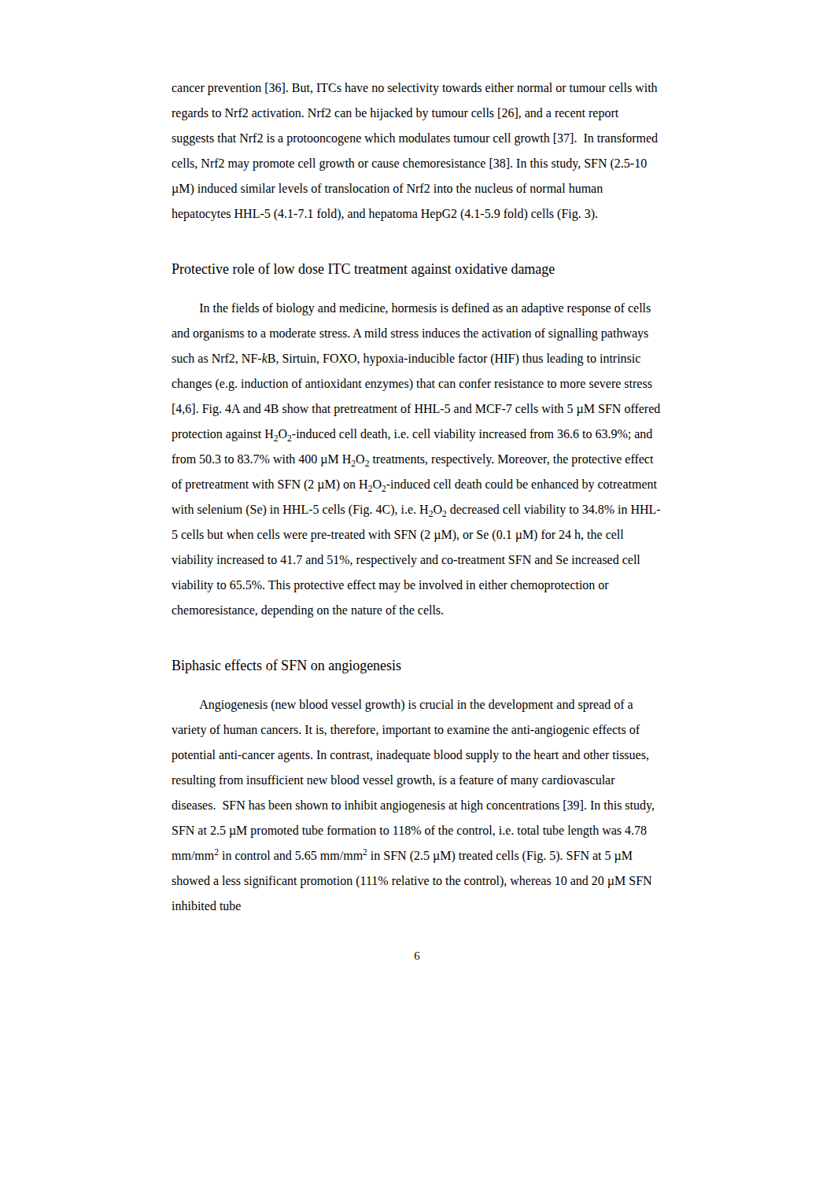cancer prevention [36]. But, ITCs have no selectivity towards either normal or tumour cells with regards to Nrf2 activation. Nrf2 can be hijacked by tumour cells [26], and a recent report suggests that Nrf2 is a protooncogene which modulates tumour cell growth [37]. In transformed cells, Nrf2 may promote cell growth or cause chemoresistance [38]. In this study, SFN (2.5-10 µM) induced similar levels of translocation of Nrf2 into the nucleus of normal human hepatocytes HHL-5 (4.1-7.1 fold), and hepatoma HepG2 (4.1-5.9 fold) cells (Fig. 3).
Protective role of low dose ITC treatment against oxidative damage
In the fields of biology and medicine, hormesis is defined as an adaptive response of cells and organisms to a moderate stress. A mild stress induces the activation of signalling pathways such as Nrf2, NF-k B, Sirtuin, FOXO, hypoxia-inducible factor (HIF) thus leading to intrinsic changes (e.g. induction of antioxidant enzymes) that can confer resistance to more severe stress [4,6]. Fig. 4A and 4B show that pretreatment of HHL-5 and MCF-7 cells with 5 µM SFN offered protection against H2O2-induced cell death, i.e. cell viability increased from 36.6 to 63.9%; and from 50.3 to 83.7% with 400 µM H2O2 treatments, respectively. Moreover, the protective effect of pretreatment with SFN (2 µM) on H2O2-induced cell death could be enhanced by cotreatment with selenium (Se) in HHL-5 cells (Fig. 4C), i.e. H2O2 decreased cell viability to 34.8% in HHL-5 cells but when cells were pre-treated with SFN (2 µM), or Se (0.1 µM) for 24 h, the cell viability increased to 41.7 and 51%, respectively and co-treatment SFN and Se increased cell viability to 65.5%. This protective effect may be involved in either chemoprotection or chemoresistance, depending on the nature of the cells.
Biphasic effects of SFN on angiogenesis
Angiogenesis (new blood vessel growth) is crucial in the development and spread of a variety of human cancers. It is, therefore, important to examine the anti-angiogenic effects of potential anti-cancer agents. In contrast, inadequate blood supply to the heart and other tissues, resulting from insufficient new blood vessel growth, is a feature of many cardiovascular diseases. SFN has been shown to inhibit angiogenesis at high concentrations [39]. In this study, SFN at 2.5 µM promoted tube formation to 118% of the control, i.e. total tube length was 4.78 mm/mm2 in control and 5.65 mm/mm2 in SFN (2.5 µM) treated cells (Fig. 5). SFN at 5 µM showed a less significant promotion (111% relative to the control), whereas 10 and 20 µM SFN inhibited tube
6